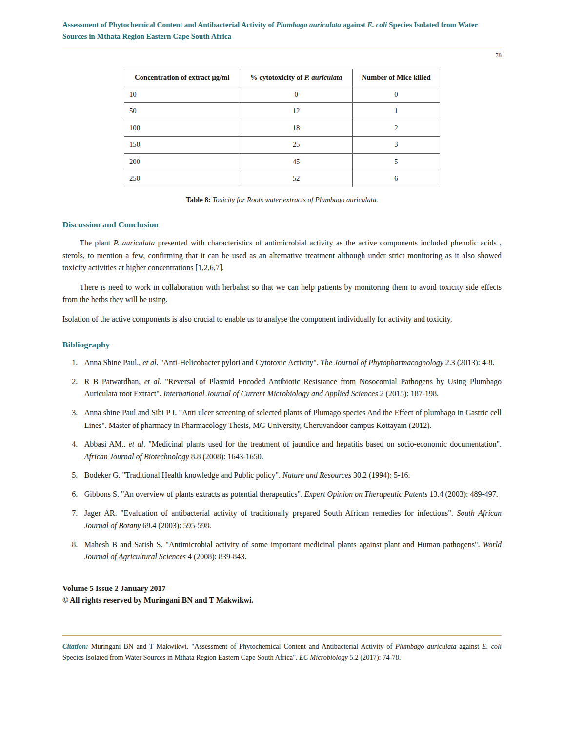Assessment of Phytochemical Content and Antibacterial Activity of Plumbago auriculata against E. coli Species Isolated from Water Sources in Mthata Region Eastern Cape South Africa
78
| Concentration of extract µg/ml | % cytotoxicity of P. auriculata | Number of Mice killed |
| --- | --- | --- |
| 10 | 0 | 0 |
| 50 | 12 | 1 |
| 100 | 18 | 2 |
| 150 | 25 | 3 |
| 200 | 45 | 5 |
| 250 | 52 | 6 |
Table 8: Toxicity for Roots water extracts of Plumbago auriculata.
Discussion and Conclusion
The plant P. auriculata presented with characteristics of antimicrobial activity as the active components included phenolic acids , sterols, to mention a few, confirming that it can be used as an alternative treatment although under strict monitoring as it also showed toxicity activities at higher concentrations [1,2,6,7].
There is need to work in collaboration with herbalist so that we can help patients by monitoring them to avoid toxicity side effects from the herbs they will be using.
Isolation of the active components is also crucial to enable us to analyse the component individually for activity and toxicity.
Bibliography
Anna Shine Paul., et al. "Anti-Helicobacter pylori and Cytotoxic Activity". The Journal of Phytopharmacognology 2.3 (2013): 4-8.
R B Patwardhan, et al. "Reversal of Plasmid Encoded Antibiotic Resistance from Nosocomial Pathogens by Using Plumbago Auriculata root Extract". International Journal of Current Microbiology and Applied Sciences 2 (2015): 187-198.
Anna shine Paul and Sibi P I. "Anti ulcer screening of selected plants of Plumago species And the Effect of plumbago in Gastric cell Lines". Master of pharmacy in Pharmacology Thesis, MG University, Cheruvandoor campus Kottayam (2012).
Abbasi AM., et al. "Medicinal plants used for the treatment of jaundice and hepatitis based on socio-economic documentation". African Journal of Biotechnology 8.8 (2008): 1643-1650.
Bodeker G. "Traditional Health knowledge and Public policy". Nature and Resources 30.2 (1994): 5-16.
Gibbons S. "An overview of plants extracts as potential therapeutics". Expert Opinion on Therapeutic Patents 13.4 (2003): 489-497.
Jager AR. "Evaluation of antibacterial activity of traditionally prepared South African remedies for infections". South African Journal of Botany 69.4 (2003): 595-598.
Mahesh B and Satish S. "Antimicrobial activity of some important medicinal plants against plant and Human pathogens". World Journal of Agricultural Sciences 4 (2008): 839-843.
Volume 5 Issue 2 January 2017
© All rights reserved by Muringani BN and T Makwikwi.
Citation: Muringani BN and T Makwikwi. "Assessment of Phytochemical Content and Antibacterial Activity of Plumbago auriculata against E. coli Species Isolated from Water Sources in Mthata Region Eastern Cape South Africa". EC Microbiology 5.2 (2017): 74-78.